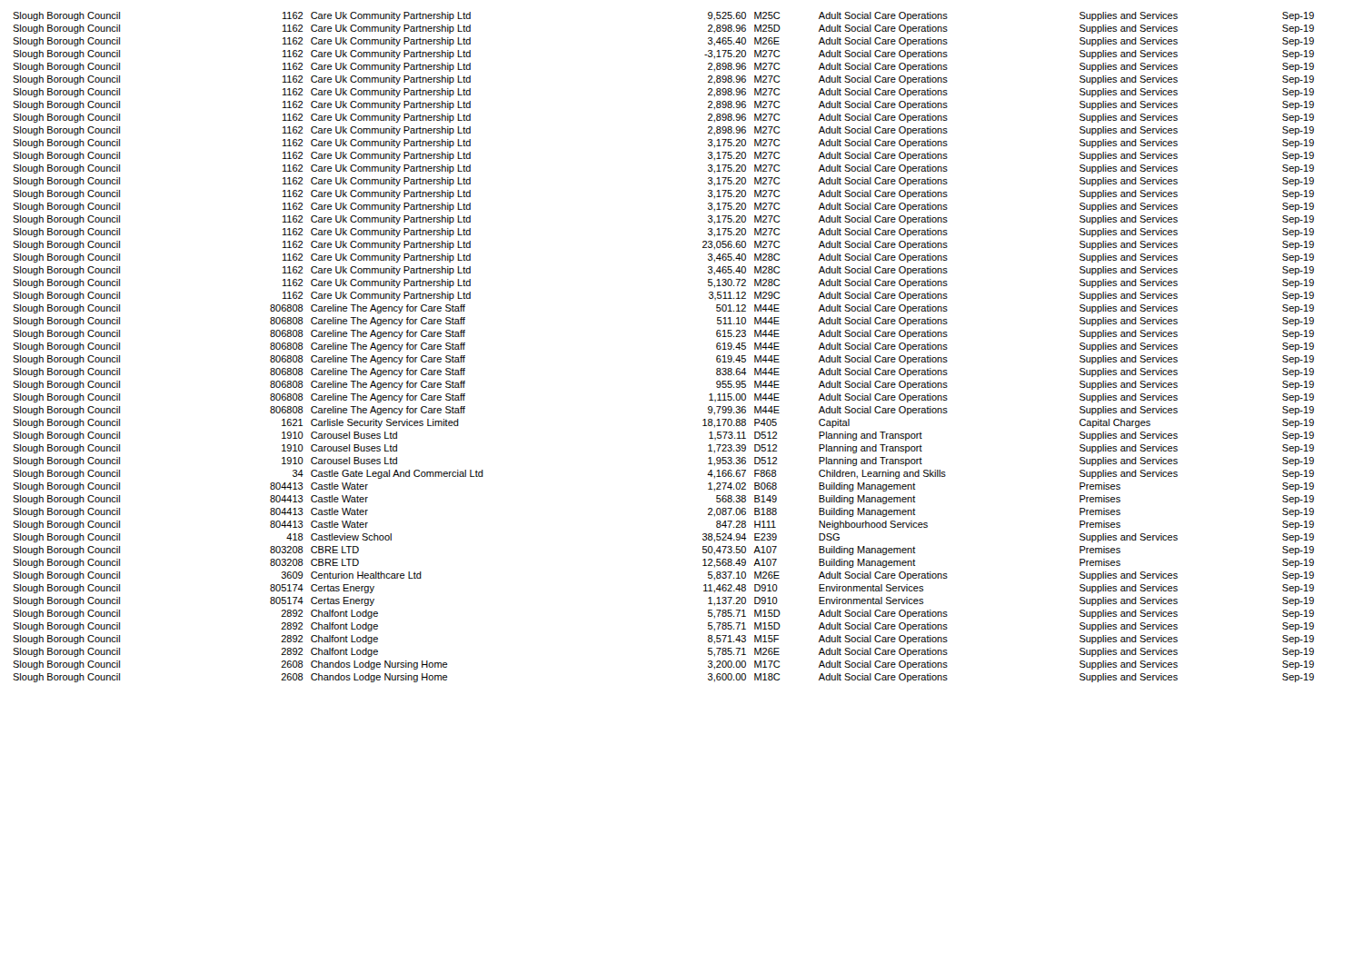| Slough Borough Council | 1162 | Care Uk Community Partnership Ltd | 9,525.60 | M25C | Adult Social Care Operations | Supplies and Services | Sep-19 |
| Slough Borough Council | 1162 | Care Uk Community Partnership Ltd | 2,898.96 | M25D | Adult Social Care Operations | Supplies and Services | Sep-19 |
| Slough Borough Council | 1162 | Care Uk Community Partnership Ltd | 3,465.40 | M26E | Adult Social Care Operations | Supplies and Services | Sep-19 |
| Slough Borough Council | 1162 | Care Uk Community Partnership Ltd | -3,175.20 | M27C | Adult Social Care Operations | Supplies and Services | Sep-19 |
| Slough Borough Council | 1162 | Care Uk Community Partnership Ltd | 2,898.96 | M27C | Adult Social Care Operations | Supplies and Services | Sep-19 |
| Slough Borough Council | 1162 | Care Uk Community Partnership Ltd | 2,898.96 | M27C | Adult Social Care Operations | Supplies and Services | Sep-19 |
| Slough Borough Council | 1162 | Care Uk Community Partnership Ltd | 2,898.96 | M27C | Adult Social Care Operations | Supplies and Services | Sep-19 |
| Slough Borough Council | 1162 | Care Uk Community Partnership Ltd | 2,898.96 | M27C | Adult Social Care Operations | Supplies and Services | Sep-19 |
| Slough Borough Council | 1162 | Care Uk Community Partnership Ltd | 2,898.96 | M27C | Adult Social Care Operations | Supplies and Services | Sep-19 |
| Slough Borough Council | 1162 | Care Uk Community Partnership Ltd | 2,898.96 | M27C | Adult Social Care Operations | Supplies and Services | Sep-19 |
| Slough Borough Council | 1162 | Care Uk Community Partnership Ltd | 3,175.20 | M27C | Adult Social Care Operations | Supplies and Services | Sep-19 |
| Slough Borough Council | 1162 | Care Uk Community Partnership Ltd | 3,175.20 | M27C | Adult Social Care Operations | Supplies and Services | Sep-19 |
| Slough Borough Council | 1162 | Care Uk Community Partnership Ltd | 3,175.20 | M27C | Adult Social Care Operations | Supplies and Services | Sep-19 |
| Slough Borough Council | 1162 | Care Uk Community Partnership Ltd | 3,175.20 | M27C | Adult Social Care Operations | Supplies and Services | Sep-19 |
| Slough Borough Council | 1162 | Care Uk Community Partnership Ltd | 3,175.20 | M27C | Adult Social Care Operations | Supplies and Services | Sep-19 |
| Slough Borough Council | 1162 | Care Uk Community Partnership Ltd | 3,175.20 | M27C | Adult Social Care Operations | Supplies and Services | Sep-19 |
| Slough Borough Council | 1162 | Care Uk Community Partnership Ltd | 3,175.20 | M27C | Adult Social Care Operations | Supplies and Services | Sep-19 |
| Slough Borough Council | 1162 | Care Uk Community Partnership Ltd | 3,175.20 | M27C | Adult Social Care Operations | Supplies and Services | Sep-19 |
| Slough Borough Council | 1162 | Care Uk Community Partnership Ltd | 23,056.60 | M27C | Adult Social Care Operations | Supplies and Services | Sep-19 |
| Slough Borough Council | 1162 | Care Uk Community Partnership Ltd | 3,465.40 | M28C | Adult Social Care Operations | Supplies and Services | Sep-19 |
| Slough Borough Council | 1162 | Care Uk Community Partnership Ltd | 3,465.40 | M28C | Adult Social Care Operations | Supplies and Services | Sep-19 |
| Slough Borough Council | 1162 | Care Uk Community Partnership Ltd | 5,130.72 | M28C | Adult Social Care Operations | Supplies and Services | Sep-19 |
| Slough Borough Council | 1162 | Care Uk Community Partnership Ltd | 3,511.12 | M29C | Adult Social Care Operations | Supplies and Services | Sep-19 |
| Slough Borough Council | 806808 | Careline The Agency for Care Staff | 501.12 | M44E | Adult Social Care Operations | Supplies and Services | Sep-19 |
| Slough Borough Council | 806808 | Careline The Agency for Care Staff | 511.10 | M44E | Adult Social Care Operations | Supplies and Services | Sep-19 |
| Slough Borough Council | 806808 | Careline The Agency for Care Staff | 615.23 | M44E | Adult Social Care Operations | Supplies and Services | Sep-19 |
| Slough Borough Council | 806808 | Careline The Agency for Care Staff | 619.45 | M44E | Adult Social Care Operations | Supplies and Services | Sep-19 |
| Slough Borough Council | 806808 | Careline The Agency for Care Staff | 619.45 | M44E | Adult Social Care Operations | Supplies and Services | Sep-19 |
| Slough Borough Council | 806808 | Careline The Agency for Care Staff | 838.64 | M44E | Adult Social Care Operations | Supplies and Services | Sep-19 |
| Slough Borough Council | 806808 | Careline The Agency for Care Staff | 955.95 | M44E | Adult Social Care Operations | Supplies and Services | Sep-19 |
| Slough Borough Council | 806808 | Careline The Agency for Care Staff | 1,115.00 | M44E | Adult Social Care Operations | Supplies and Services | Sep-19 |
| Slough Borough Council | 806808 | Careline The Agency for Care Staff | 9,799.36 | M44E | Adult Social Care Operations | Supplies and Services | Sep-19 |
| Slough Borough Council | 1621 | Carlisle Security Services Limited | 18,170.88 | P405 | Capital | Capital Charges | Sep-19 |
| Slough Borough Council | 1910 | Carousel Buses Ltd | 1,573.11 | D512 | Planning and Transport | Supplies and Services | Sep-19 |
| Slough Borough Council | 1910 | Carousel Buses Ltd | 1,723.39 | D512 | Planning and Transport | Supplies and Services | Sep-19 |
| Slough Borough Council | 1910 | Carousel Buses Ltd | 1,953.36 | D512 | Planning and Transport | Supplies and Services | Sep-19 |
| Slough Borough Council | 34 | Castle Gate Legal And Commercial Ltd | 4,166.67 | F868 | Children, Learning and Skills | Supplies and Services | Sep-19 |
| Slough Borough Council | 804413 | Castle Water | 1,274.02 | B068 | Building Management | Premises | Sep-19 |
| Slough Borough Council | 804413 | Castle Water | 568.38 | B149 | Building Management | Premises | Sep-19 |
| Slough Borough Council | 804413 | Castle Water | 2,087.06 | B188 | Building Management | Premises | Sep-19 |
| Slough Borough Council | 804413 | Castle Water | 847.28 | H111 | Neighbourhood Services | Premises | Sep-19 |
| Slough Borough Council | 418 | Castleview School | 38,524.94 | E239 | DSG | Supplies and Services | Sep-19 |
| Slough Borough Council | 803208 | CBRE LTD | 50,473.50 | A107 | Building Management | Premises | Sep-19 |
| Slough Borough Council | 803208 | CBRE LTD | 12,568.49 | A107 | Building Management | Premises | Sep-19 |
| Slough Borough Council | 3609 | Centurion Healthcare Ltd | 5,837.10 | M26E | Adult Social Care Operations | Supplies and Services | Sep-19 |
| Slough Borough Council | 805174 | Certas Energy | 11,462.48 | D910 | Environmental Services | Supplies and Services | Sep-19 |
| Slough Borough Council | 805174 | Certas Energy | 1,137.20 | D910 | Environmental Services | Supplies and Services | Sep-19 |
| Slough Borough Council | 2892 | Chalfont Lodge | 5,785.71 | M15D | Adult Social Care Operations | Supplies and Services | Sep-19 |
| Slough Borough Council | 2892 | Chalfont Lodge | 5,785.71 | M15D | Adult Social Care Operations | Supplies and Services | Sep-19 |
| Slough Borough Council | 2892 | Chalfont Lodge | 8,571.43 | M15F | Adult Social Care Operations | Supplies and Services | Sep-19 |
| Slough Borough Council | 2892 | Chalfont Lodge | 5,785.71 | M26E | Adult Social Care Operations | Supplies and Services | Sep-19 |
| Slough Borough Council | 2608 | Chandos Lodge Nursing Home | 3,200.00 | M17C | Adult Social Care Operations | Supplies and Services | Sep-19 |
| Slough Borough Council | 2608 | Chandos Lodge Nursing Home | 3,600.00 | M18C | Adult Social Care Operations | Supplies and Services | Sep-19 |